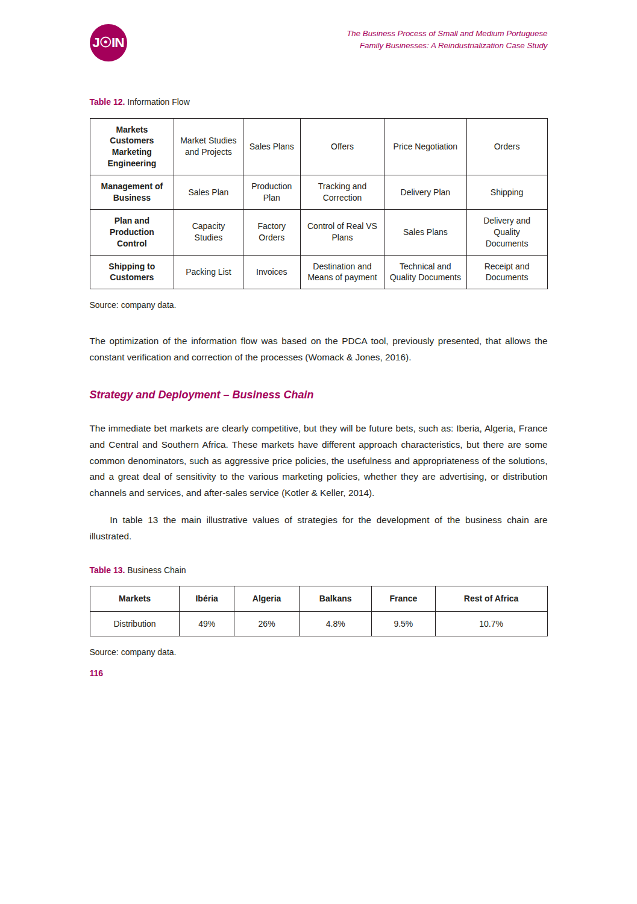J☉IN
The Business Process of Small and Medium Portuguese
Family Businesses: A Reindustrialization Case Study
Table 12. Information Flow
| Markets Customers Marketing Engineering | Market Studies and Projects | Sales Plans | Offers | Price Negotiation | Orders |
| Management of Business | Sales Plan | Production Plan | Tracking and Correction | Delivery Plan | Shipping |
| Plan and Production Control | Capacity Studies | Factory Orders | Control of Real VS Plans | Sales Plans | Delivery and Quality Documents |
| Shipping to Customers | Packing List | Invoices | Destination and Means of payment | Technical and Quality Documents | Receipt and Documents |
Source: company data.
The optimization of the information flow was based on the PDCA tool, previously presented, that allows the constant verification and correction of the processes (Womack & Jones, 2016).
Strategy and Deployment – Business Chain
The immediate bet markets are clearly competitive, but they will be future bets, such as: Iberia, Algeria, France and Central and Southern Africa. These markets have different approach characteristics, but there are some common denominators, such as aggressive price policies, the usefulness and appropriateness of the solutions, and a great deal of sensitivity to the various marketing policies, whether they are advertising, or distribution channels and services, and after-sales service (Kotler & Keller, 2014).
In table 13 the main illustrative values of strategies for the development of the business chain are illustrated.
Table 13. Business Chain
| Markets | Ibéria | Algeria | Balkans | France | Rest of Africa |
| --- | --- | --- | --- | --- | --- |
| Distribution | 49% | 26% | 4.8% | 9.5% | 10.7% |
Source: company data.
116